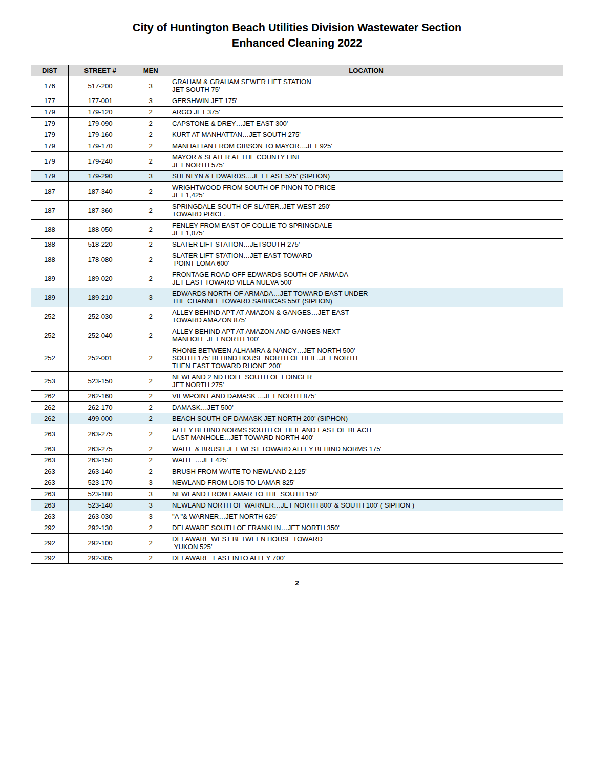City of Huntington Beach Utilities Division Wastewater Section
Enhanced Cleaning 2022
| DIST | STREET # | MEN | LOCATION |
| --- | --- | --- | --- |
| 176 | 517-200 | 3 | GRAHAM & GRAHAM SEWER LIFT STATION JET SOUTH 75' |
| 177 | 177-001 | 3 | GERSHWIN JET 175' |
| 179 | 179-120 | 2 | ARGO JET 375' |
| 179 | 179-090 | 2 | CAPSTONE & DREY…JET EAST 300' |
| 179 | 179-160 | 2 | KURT AT MANHATTAN…JET SOUTH 275' |
| 179 | 179-170 | 2 | MANHATTAN FROM GIBSON TO MAYOR…JET 925' |
| 179 | 179-240 | 2 | MAYOR & SLATER AT THE COUNTY LINE JET NORTH 575' |
| 179 | 179-290 | 3 | SHENLYN & EDWARDS…JET EAST 525' (SIPHON) |
| 187 | 187-340 | 2 | WRIGHTWOOD FROM SOUTH OF PINON TO PRICE JET 1,425' |
| 187 | 187-360 | 2 | SPRINGDALE SOUTH OF SLATER..JET WEST 250' TOWARD PRICE. |
| 188 | 188-050 | 2 | FENLEY FROM EAST OF COLLIE TO SPRINGDALE JET 1,075' |
| 188 | 518-220 | 2 | SLATER LIFT STATION…JETSOUTH 275' |
| 188 | 178-080 | 2 | SLATER LIFT STATION…JET EAST TOWARD POINT LOMA 600' |
| 189 | 189-020 | 2 | FRONTAGE ROAD OFF EDWARDS SOUTH OF ARMADA JET EAST TOWARD VILLA NUEVA 500' |
| 189 | 189-210 | 3 | EDWARDS NORTH OF ARMADA…JET TOWARD EAST UNDER THE CHANNEL TOWARD SABBICAS 550' (SIPHON) |
| 252 | 252-030 | 2 | ALLEY BEHIND APT AT AMAZON & GANGES…JET EAST TOWARD AMAZON 875' |
| 252 | 252-040 | 2 | ALLEY BEHIND APT AT AMAZON AND GANGES NEXT MANHOLE JET NORTH 100' |
| 252 | 252-001 | 2 | RHONE BETWEEN ALHAMRA & NANCY…JET NORTH 500' SOUTH 175' BEHIND HOUSE NORTH OF HEIL..JET NORTH THEN EAST TOWARD RHONE 200' |
| 253 | 523-150 | 2 | NEWLAND 2 ND HOLE SOUTH OF EDINGER JET NORTH 275' |
| 262 | 262-160 | 2 | VIEWPOINT AND DAMASK …JET NORTH 875' |
| 262 | 262-170 | 2 | DAMASK…JET 500' |
| 262 | 499-000 | 2 | BEACH SOUTH OF DAMASK JET NORTH 200' (SIPHON) |
| 263 | 263-275 | 2 | ALLEY BEHIND NORMS SOUTH OF HEIL AND EAST OF BEACH LAST MANHOLE…JET TOWARD NORTH 400' |
| 263 | 263-275 | 2 | WAITE & BRUSH JET WEST TOWARD ALLEY BEHIND NORMS 175' |
| 263 | 263-150 | 2 | WAITE …JET 425' |
| 263 | 263-140 | 2 | BRUSH FROM WAITE TO NEWLAND 2,125' |
| 263 | 523-170 | 3 | NEWLAND FROM LOIS TO LAMAR 825' |
| 263 | 523-180 | 3 | NEWLAND FROM LAMAR TO THE SOUTH 150' |
| 263 | 523-140 | 3 | NEWLAND NORTH OF WARNER…JET NORTH 800' & SOUTH 100' ( SIPHON ) |
| 263 | 263-030 | 3 | "A "& WARNER…JET NORTH 625' |
| 292 | 292-130 | 2 | DELAWARE SOUTH OF FRANKLIN…JET NORTH 350' |
| 292 | 292-100 | 2 | DELAWARE WEST BETWEEN HOUSE TOWARD YUKON 525' |
| 292 | 292-305 | 2 | DELAWARE EAST INTO ALLEY 700' |
2